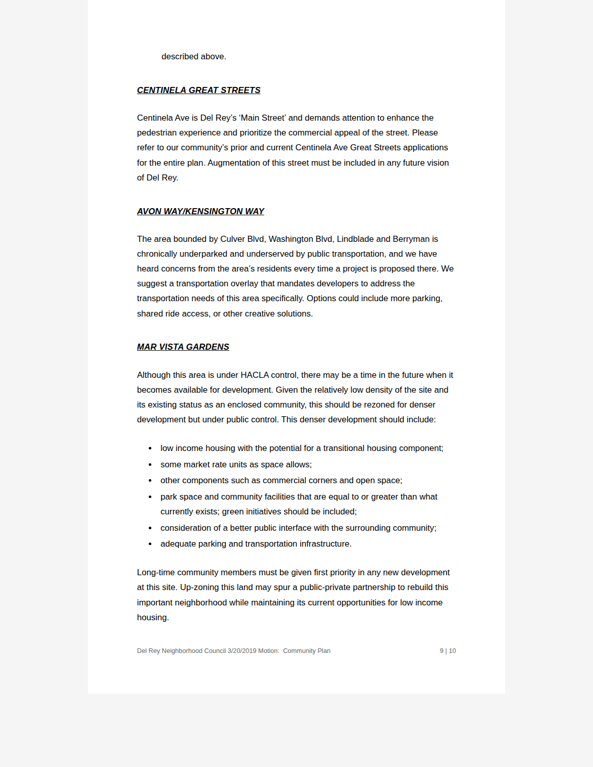described above.
CENTINELA GREAT STREETS
Centinela Ave is Del Rey’s ‘Main Street’ and demands attention to enhance the pedestrian experience and prioritize the commercial appeal of the street. Please refer to our community’s prior and current Centinela Ave Great Streets applications for the entire plan. Augmentation of this street must be included in any future vision of Del Rey.
AVON WAY/KENSINGTON WAY
The area bounded by Culver Blvd, Washington Blvd, Lindblade and Berryman is chronically underparked and underserved by public transportation, and we have heard concerns from the area’s residents every time a project is proposed there. We suggest a transportation overlay that mandates developers to address the transportation needs of this area specifically. Options could include more parking, shared ride access, or other creative solutions.
MAR VISTA GARDENS
Although this area is under HACLA control, there may be a time in the future when it becomes available for development. Given the relatively low density of the site and its existing status as an enclosed community, this should be rezoned for denser development but under public control. This denser development should include:
low income housing with the potential for a transitional housing component;
some market rate units as space allows;
other components such as commercial corners and open space;
park space and community facilities that are equal to or greater than what currently exists; green initiatives should be included;
consideration of a better public interface with the surrounding community;
adequate parking and transportation infrastructure.
Long-time community members must be given first priority in any new development at this site. Up-zoning this land may spur a public-private partnership to rebuild this important neighborhood while maintaining its current opportunities for low income housing.
Del Rey Neighborhood Council 3/20/2019 Motion: Community Plan 9 | 10